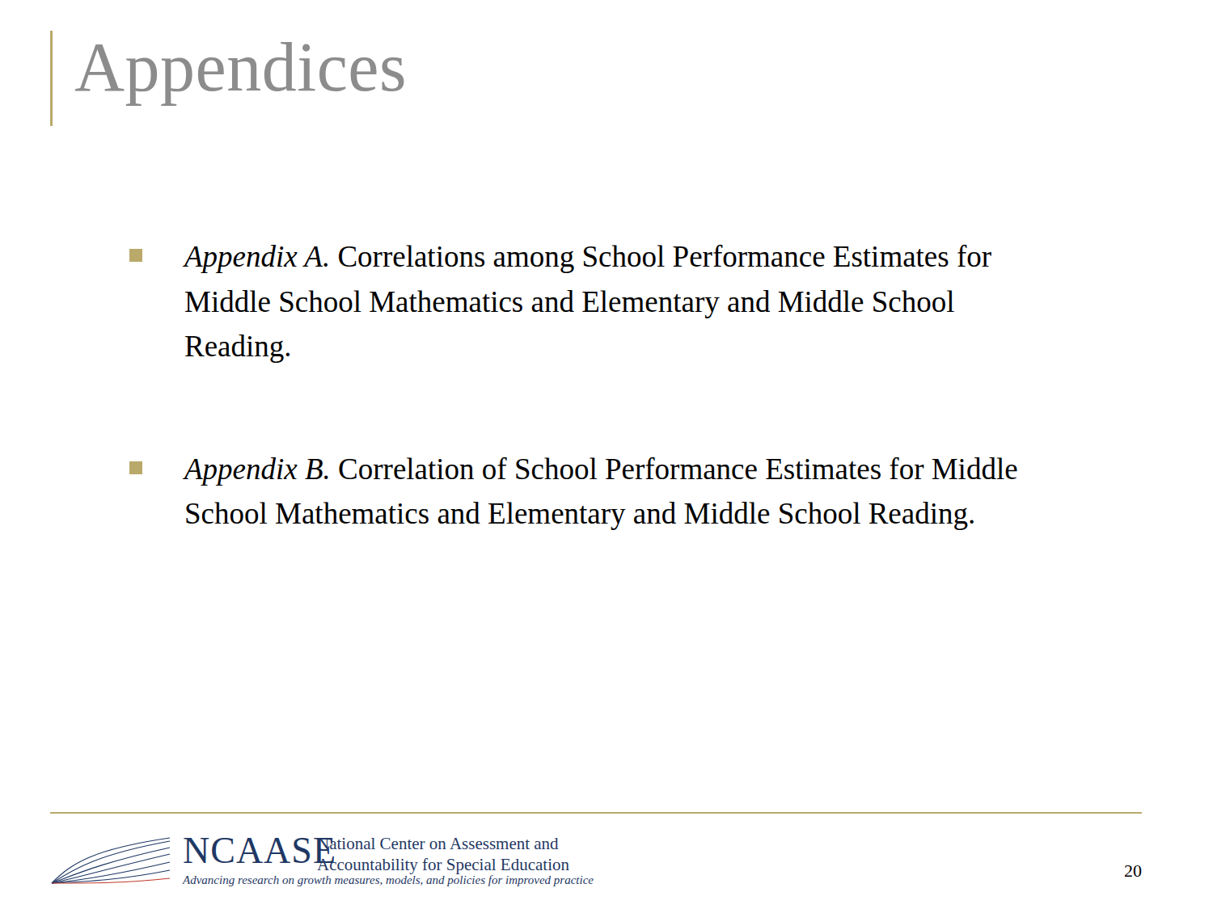Appendices
Appendix A. Correlations among School Performance Estimates for Middle School Mathematics and Elementary and Middle School Reading.
Appendix B. Correlation of School Performance Estimates for Middle School Mathematics and Elementary and Middle School Reading.
NCAASE Advancing research on growth measures, models, and policies for improved practice
National Center on Assessment and Accountability for Special Education
20